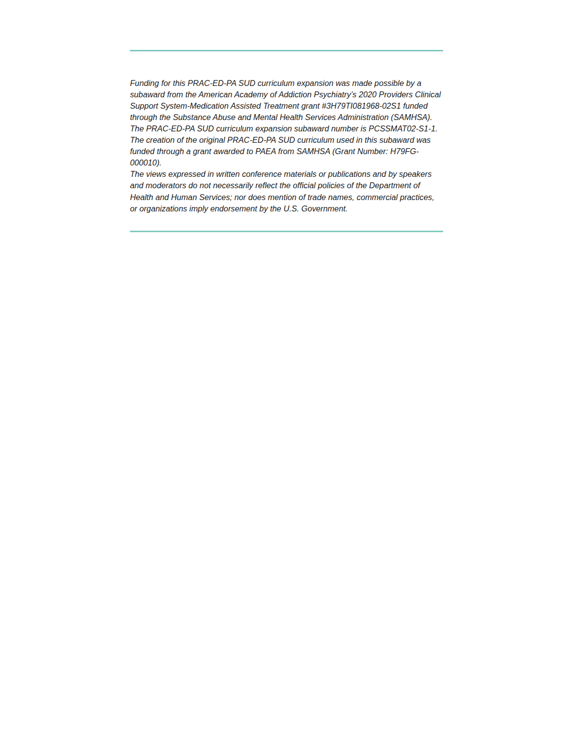Funding for this PRAC-ED-PA SUD curriculum expansion was made possible by a subaward from the American Academy of Addiction Psychiatry’s 2020 Providers Clinical Support System-Medication Assisted Treatment grant #3H79TI081968-02S1 funded through the Substance Abuse and Mental Health Services Administration (SAMHSA). The PRAC-ED-PA SUD curriculum expansion subaward number is PCSSMAT02-S1-1.
The creation of the original PRAC-ED-PA SUD curriculum used in this subaward was funded through a grant awarded to PAEA from SAMHSA (Grant Number: H79FG-000010).
The views expressed in written conference materials or publications and by speakers and moderators do not necessarily reflect the official policies of the Department of Health and Human Services; nor does mention of trade names, commercial practices, or organizations imply endorsement by the U.S. Government.